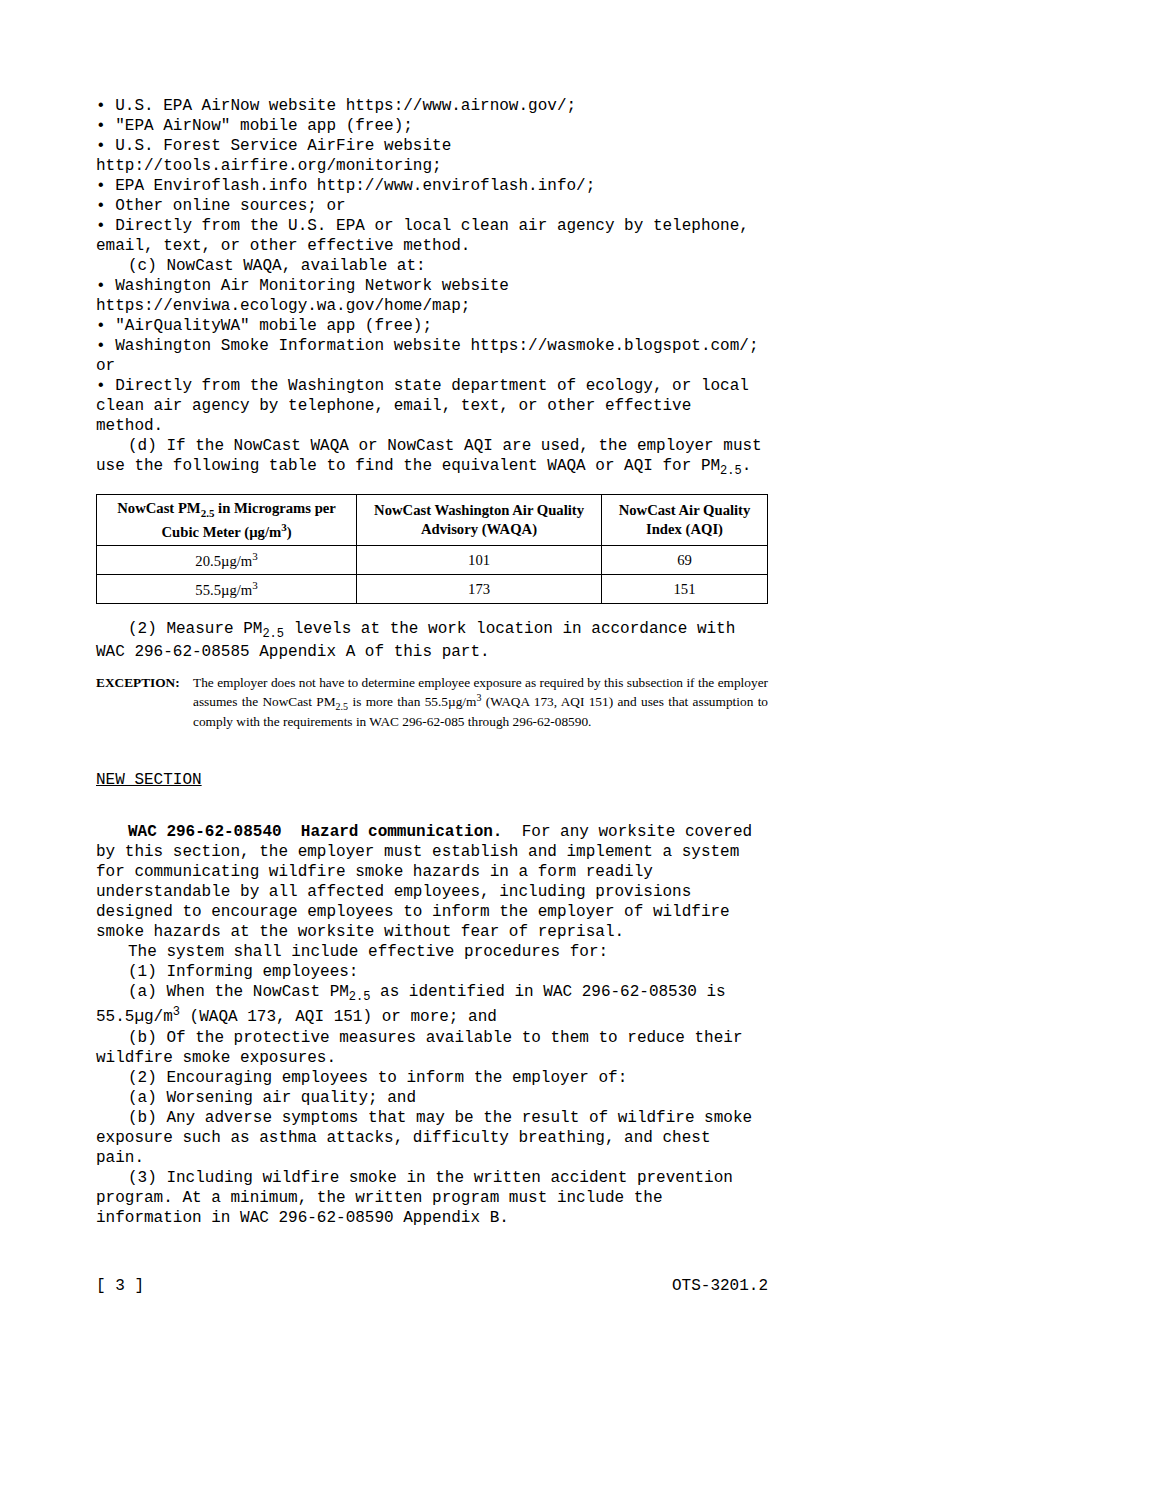• U.S. EPA AirNow website https://www.airnow.gov/;
• "EPA AirNow" mobile app (free);
• U.S. Forest Service AirFire website http://tools.airfire.org/monitoring;
• EPA Enviroflash.info http://www.enviroflash.info/;
• Other online sources; or
• Directly from the U.S. EPA or local clean air agency by telephone, email, text, or other effective method.
(c) NowCast WAQA, available at:
• Washington Air Monitoring Network website https://enviwa.ecology.wa.gov/home/map;
• "AirQualityWA" mobile app (free);
• Washington Smoke Information website https://wasmoke.blogspot.com/; or
• Directly from the Washington state department of ecology, or local clean air agency by telephone, email, text, or other effective method.
(d) If the NowCast WAQA or NowCast AQI are used, the employer must use the following table to find the equivalent WAQA or AQI for PM2.5.
| NowCast PM 2.5 in Micrograms per Cubic Meter (µg/m 3 ) | NowCast Washington Air Quality Advisory (WAQA) | NowCast Air Quality Index (AQI) |
| --- | --- | --- |
| 20.5µg/m 3 | 101 | 69 |
| 55.5µg/m 3 | 173 | 151 |
(2) Measure PM2.5 levels at the work location in accordance with WAC 296-62-08585 Appendix A of this part.
EXCEPTION:
The employer does not have to determine employee exposure as required by this subsection if the employer assumes the NowCast PM2.5 is more than 55.5µg/m3 (WAQA 173, AQI 151) and uses that assumption to comply with the requirements in WAC 296-62-085 through 296-62-08590.
NEW SECTION
WAC 296-62-08540 Hazard communication. For any worksite covered by this section, the employer must establish and implement a system for communicating wildfire smoke hazards in a form readily understandable by all affected employees, including provisions designed to encourage employees to inform the employer of wildfire smoke hazards at the worksite without fear of reprisal.
The system shall include effective procedures for:
(1) Informing employees:
(a) When the NowCast PM2.5 as identified in WAC 296-62-08530 is 55.5µg/m3 (WAQA 173, AQI 151) or more; and
(b) Of the protective measures available to them to reduce their wildfire smoke exposures.
(2) Encouraging employees to inform the employer of:
(a) Worsening air quality; and
(b) Any adverse symptoms that may be the result of wildfire smoke exposure such as asthma attacks, difficulty breathing, and chest pain.
(3) Including wildfire smoke in the written accident prevention program. At a minimum, the written program must include the information in WAC 296-62-08590 Appendix B.
[ 3 ] OTS-3201.2